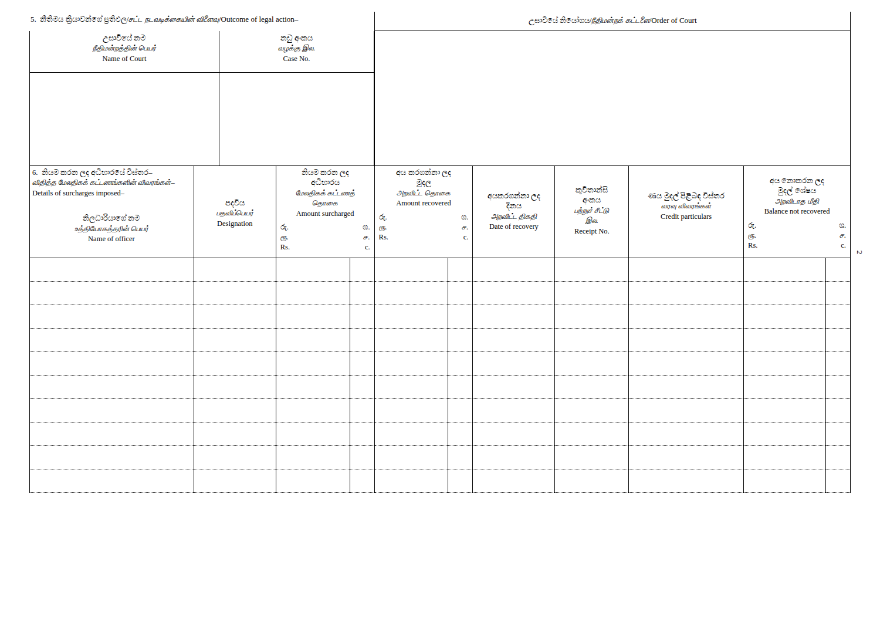5. නීතිමය ක්‍රියාවන්ගේ ප්‍රතිඵල/சட்ட நடவடிக்கையின் விளைவு/Outcome of legal action–
| උසාවියේ නම நீதிமன்றத்தின் பெயர் Name of Court | නඩු අංකය வழக்கு இல. Case No. |
| --- | --- |
උසාවියේ නියෝගය/நீதிமன்றக் கட்டளை/Order of Court
| 6. නියම කරන ලද අධිභාරයේ විස්තර– விதித்த மேலதிகக் கட்டணங்களின் விவரங்கள்– Details of surcharges imposed– නිලධාරියාගේ නම உத்தியோகத்தரின் பெயர் Name of officer | පදවිය பதவிப்பெயர் Designation | නියම කරන ලද අධිභාරය மேலதிகக் கட்டணத் தொகை Amount surcharged රු. ரூ. Rs. ශ. ச. c. | අය කරගන්නා ලද මුදල அறவிட்ட தொகை Amount recovered රු. ரூ. Rs. ශ. ச. c. | අයකරගන්නා ලද දිනය அறவிட்ட திகதி Date of recovery | කුවිතාන්සි අංකය பற்றுச் சீட்டு இல. Receipt No. | ණය මුදල් පිළිබඳ විස්තර வரவு விவரங்கள் Credit particulars | අය නොකරන ලද මුදල් ශේෂය அறவிடாத மீதி Balance not recovered රු. ரூ. Rs. ශ. ச. c. |
| --- | --- | --- | --- | --- | --- | --- | --- |
2